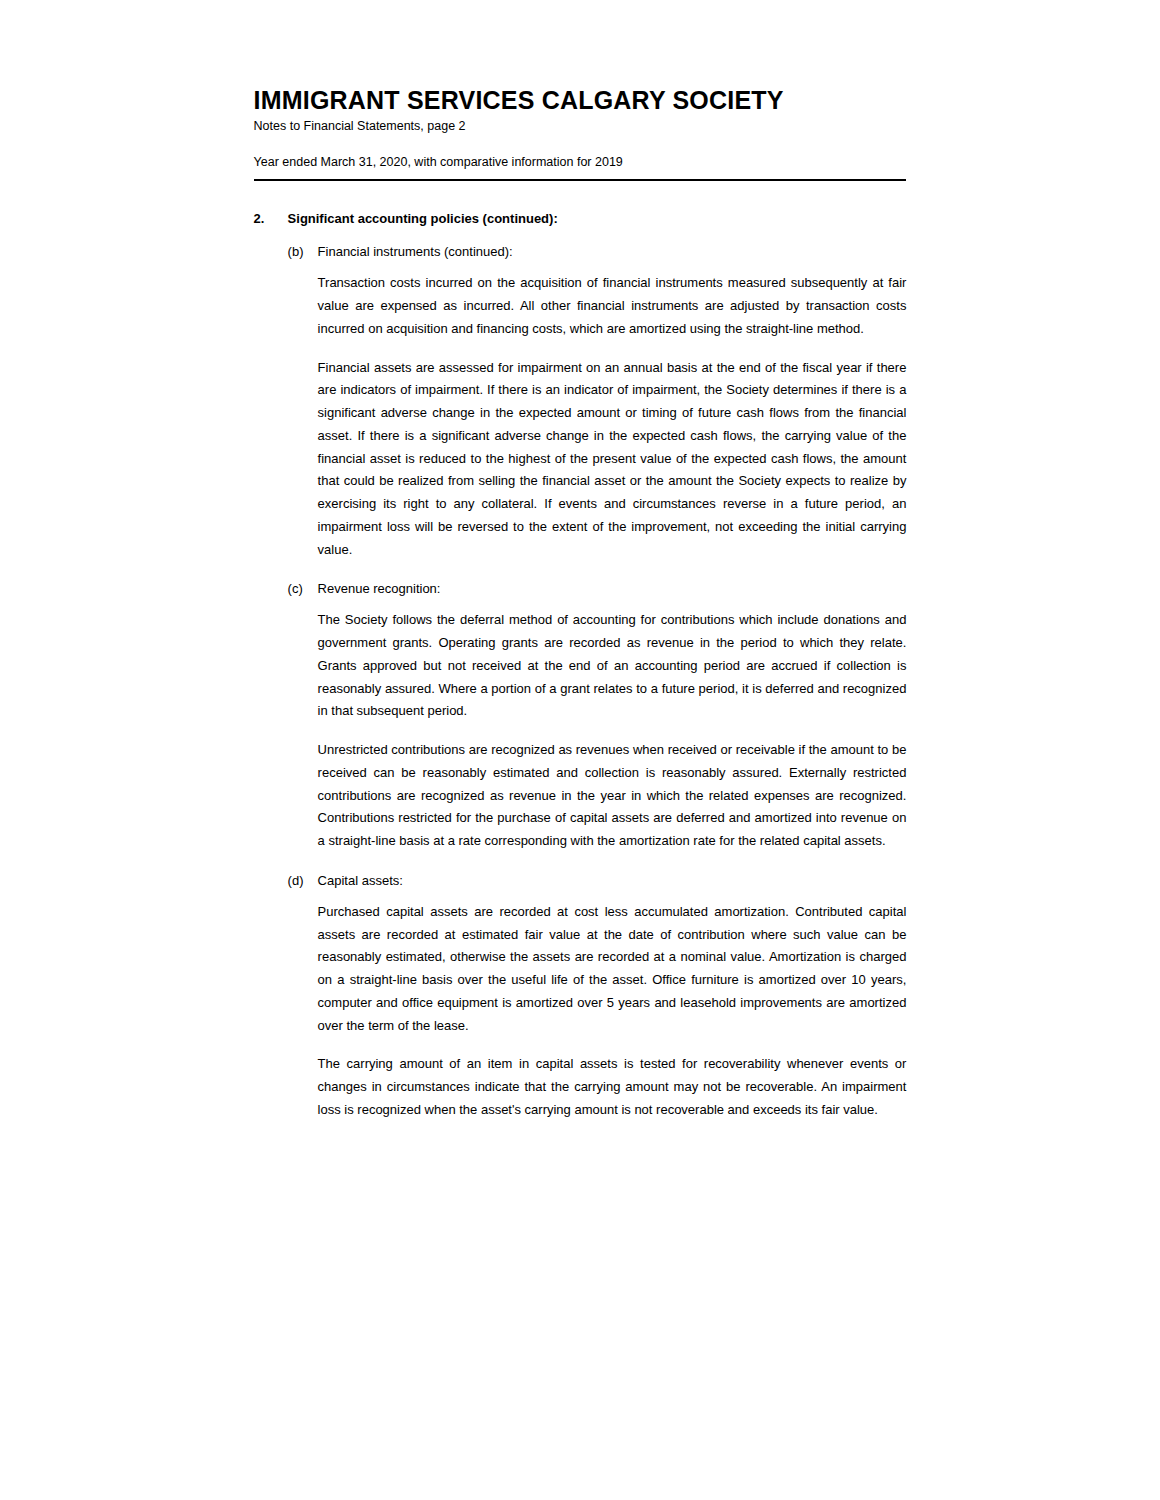IMMIGRANT SERVICES CALGARY SOCIETY
Notes to Financial Statements, page 2
Year ended March 31, 2020, with comparative information for 2019
2.
Significant accounting policies (continued):
(b)
Financial instruments (continued):
Transaction costs incurred on the acquisition of financial instruments measured subsequently at fair value are expensed as incurred. All other financial instruments are adjusted by transaction costs incurred on acquisition and financing costs, which are amortized using the straight-line method.
Financial assets are assessed for impairment on an annual basis at the end of the fiscal year if there are indicators of impairment. If there is an indicator of impairment, the Society determines if there is a significant adverse change in the expected amount or timing of future cash flows from the financial asset. If there is a significant adverse change in the expected cash flows, the carrying value of the financial asset is reduced to the highest of the present value of the expected cash flows, the amount that could be realized from selling the financial asset or the amount the Society expects to realize by exercising its right to any collateral. If events and circumstances reverse in a future period, an impairment loss will be reversed to the extent of the improvement, not exceeding the initial carrying value.
(c)
Revenue recognition:
The Society follows the deferral method of accounting for contributions which include donations and government grants. Operating grants are recorded as revenue in the period to which they relate. Grants approved but not received at the end of an accounting period are accrued if collection is reasonably assured. Where a portion of a grant relates to a future period, it is deferred and recognized in that subsequent period.
Unrestricted contributions are recognized as revenues when received or receivable if the amount to be received can be reasonably estimated and collection is reasonably assured. Externally restricted contributions are recognized as revenue in the year in which the related expenses are recognized. Contributions restricted for the purchase of capital assets are deferred and amortized into revenue on a straight-line basis at a rate corresponding with the amortization rate for the related capital assets.
(d)
Capital assets:
Purchased capital assets are recorded at cost less accumulated amortization. Contributed capital assets are recorded at estimated fair value at the date of contribution where such value can be reasonably estimated, otherwise the assets are recorded at a nominal value. Amortization is charged on a straight-line basis over the useful life of the asset. Office furniture is amortized over 10 years, computer and office equipment is amortized over 5 years and leasehold improvements are amortized over the term of the lease.
The carrying amount of an item in capital assets is tested for recoverability whenever events or changes in circumstances indicate that the carrying amount may not be recoverable. An impairment loss is recognized when the asset's carrying amount is not recoverable and exceeds its fair value.